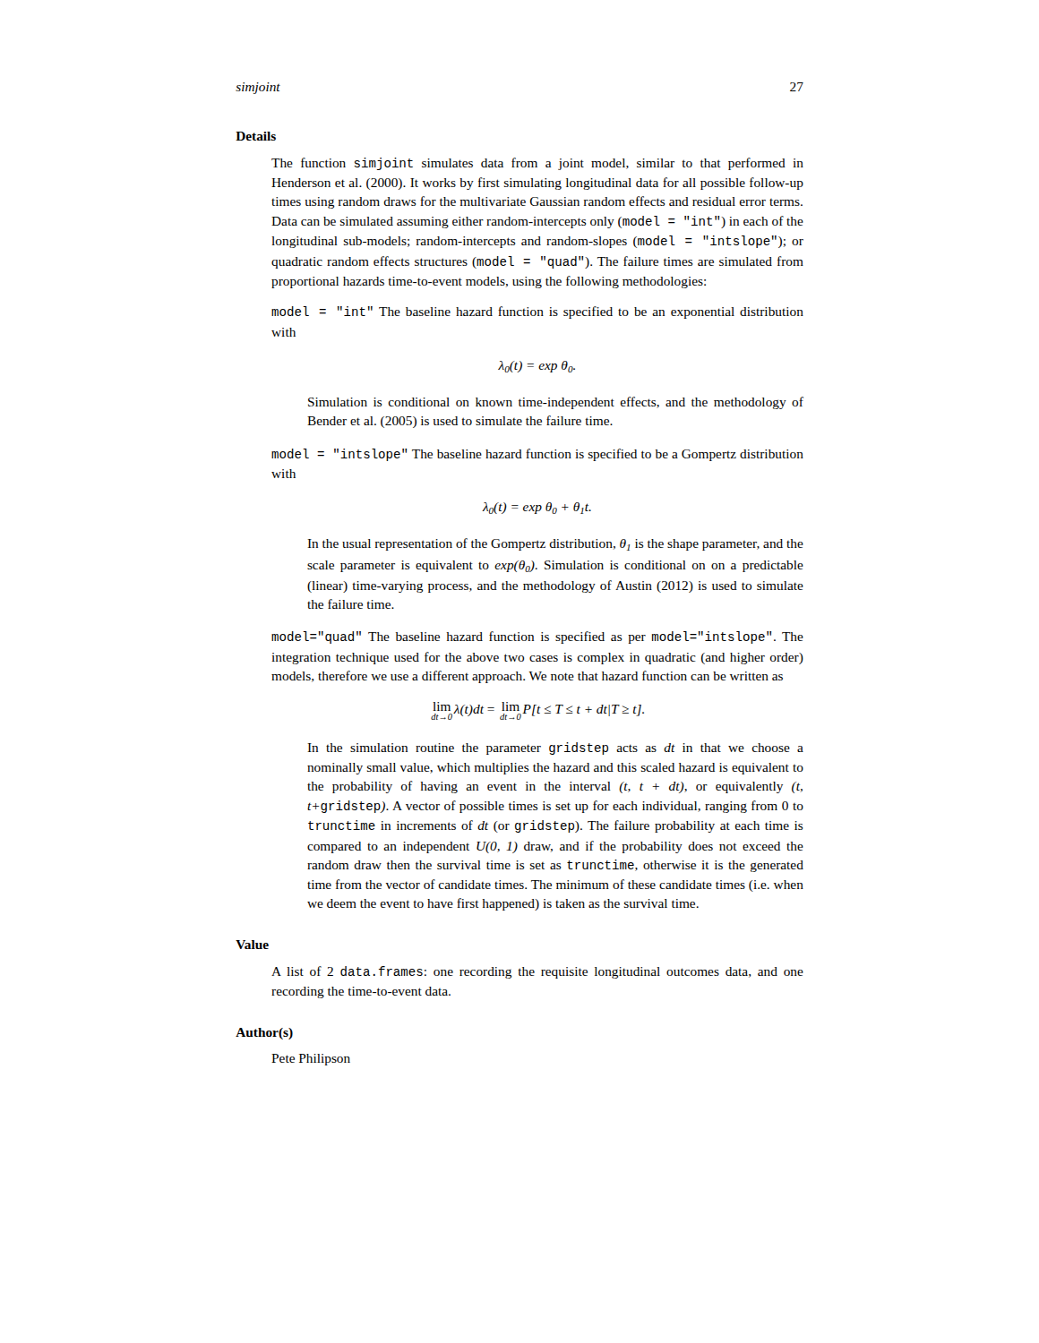simjoint 27
Details
The function simjoint simulates data from a joint model, similar to that performed in Henderson et al. (2000). It works by first simulating longitudinal data for all possible follow-up times using random draws for the multivariate Gaussian random effects and residual error terms. Data can be simulated assuming either random-intercepts only (model = "int") in each of the longitudinal sub-models; random-intercepts and random-slopes (model = "intslope"); or quadratic random effects structures (model = "quad"). The failure times are simulated from proportional hazards time-to-event models, using the following methodologies:
model = "int" The baseline hazard function is specified to be an exponential distribution with
λ0(t) = exp θ0.
Simulation is conditional on known time-independent effects, and the methodology of Bender et al. (2005) is used to simulate the failure time.
model = "intslope" The baseline hazard function is specified to be a Gompertz distribution with
λ0(t) = exp θ0 + θ1t.
In the usual representation of the Gompertz distribution, θ1 is the shape parameter, and the scale parameter is equivalent to exp(θ0). Simulation is conditional on on a predictable (linear) time-varying process, and the methodology of Austin (2012) is used to simulate the failure time.
model="quad" The baseline hazard function is specified as per model="intslope". The integration technique used for the above two cases is complex in quadratic (and higher order) models, therefore we use a different approach. We note that hazard function can be written as
lim dt→0 λ(t)dt = lim dt→0 P[t ≤ T ≤ t + dt|T ≥ t].
In the simulation routine the parameter gridstep acts as dt in that we choose a nominally small value, which multiplies the hazard and this scaled hazard is equivalent to the probability of having an event in the interval (t, t + dt), or equivalently (t, t+gridstep). A vector of possible times is set up for each individual, ranging from 0 to trunctime in increments of dt (or gridstep). The failure probability at each time is compared to an independent U(0, 1) draw, and if the probability does not exceed the random draw then the survival time is set as trunctime, otherwise it is the generated time from the vector of candidate times. The minimum of these candidate times (i.e. when we deem the event to have first happened) is taken as the survival time.
Value
A list of 2 data.frames: one recording the requisite longitudinal outcomes data, and one recording the time-to-event data.
Author(s)
Pete Philipson